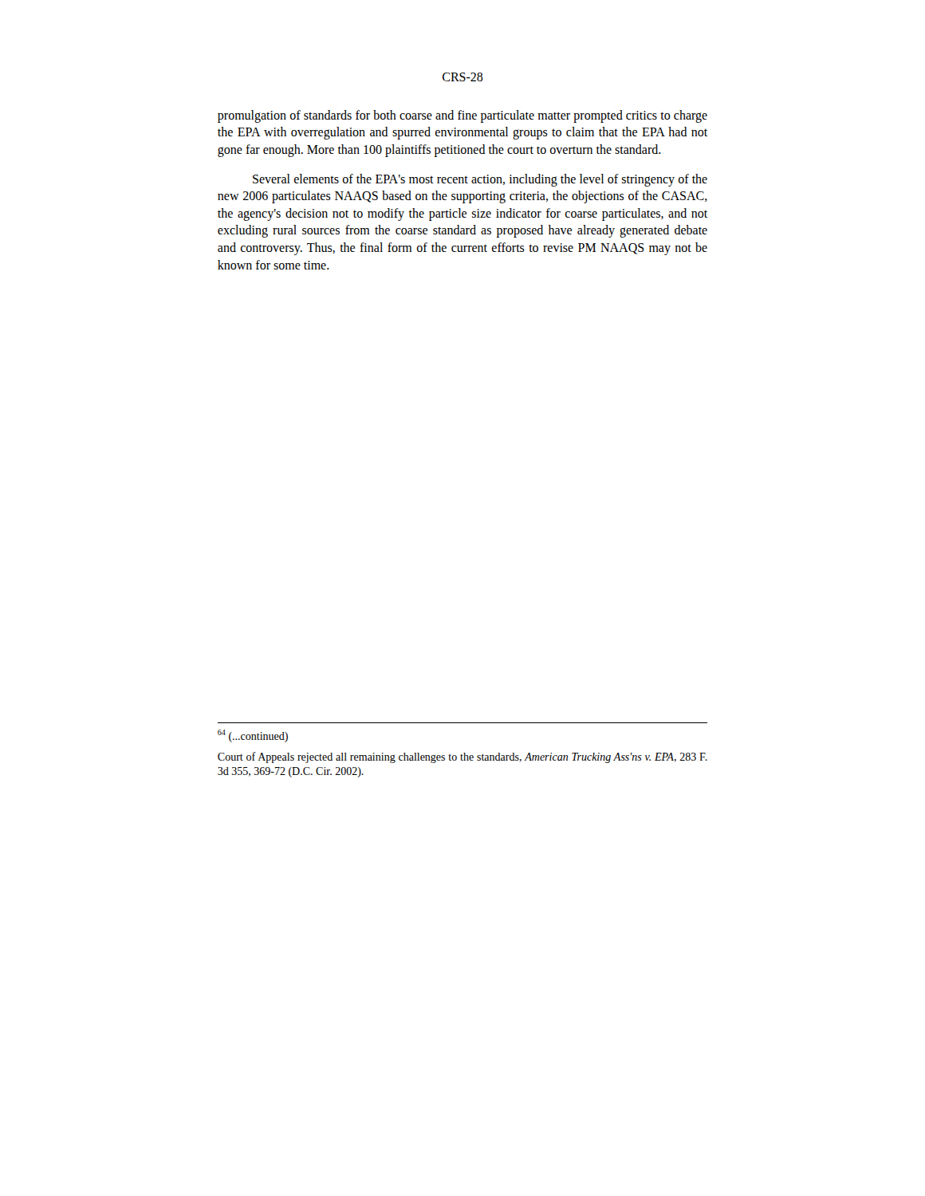CRS-28
promulgation of standards for both coarse and fine particulate matter prompted critics to charge the EPA with overregulation and spurred environmental groups to claim that the EPA had not gone far enough. More than 100 plaintiffs petitioned the court to overturn the standard.
Several elements of the EPA's most recent action, including the level of stringency of the new 2006 particulates NAAQS based on the supporting criteria, the objections of the CASAC, the agency's decision not to modify the particle size indicator for coarse particulates, and not excluding rural sources from the coarse standard as proposed have already generated debate and controversy. Thus, the final form of the current efforts to revise PM NAAQS may not be known for some time.
64 (...continued)
Court of Appeals rejected all remaining challenges to the standards, American Trucking Ass'ns v. EPA, 283 F. 3d 355, 369-72 (D.C. Cir. 2002).